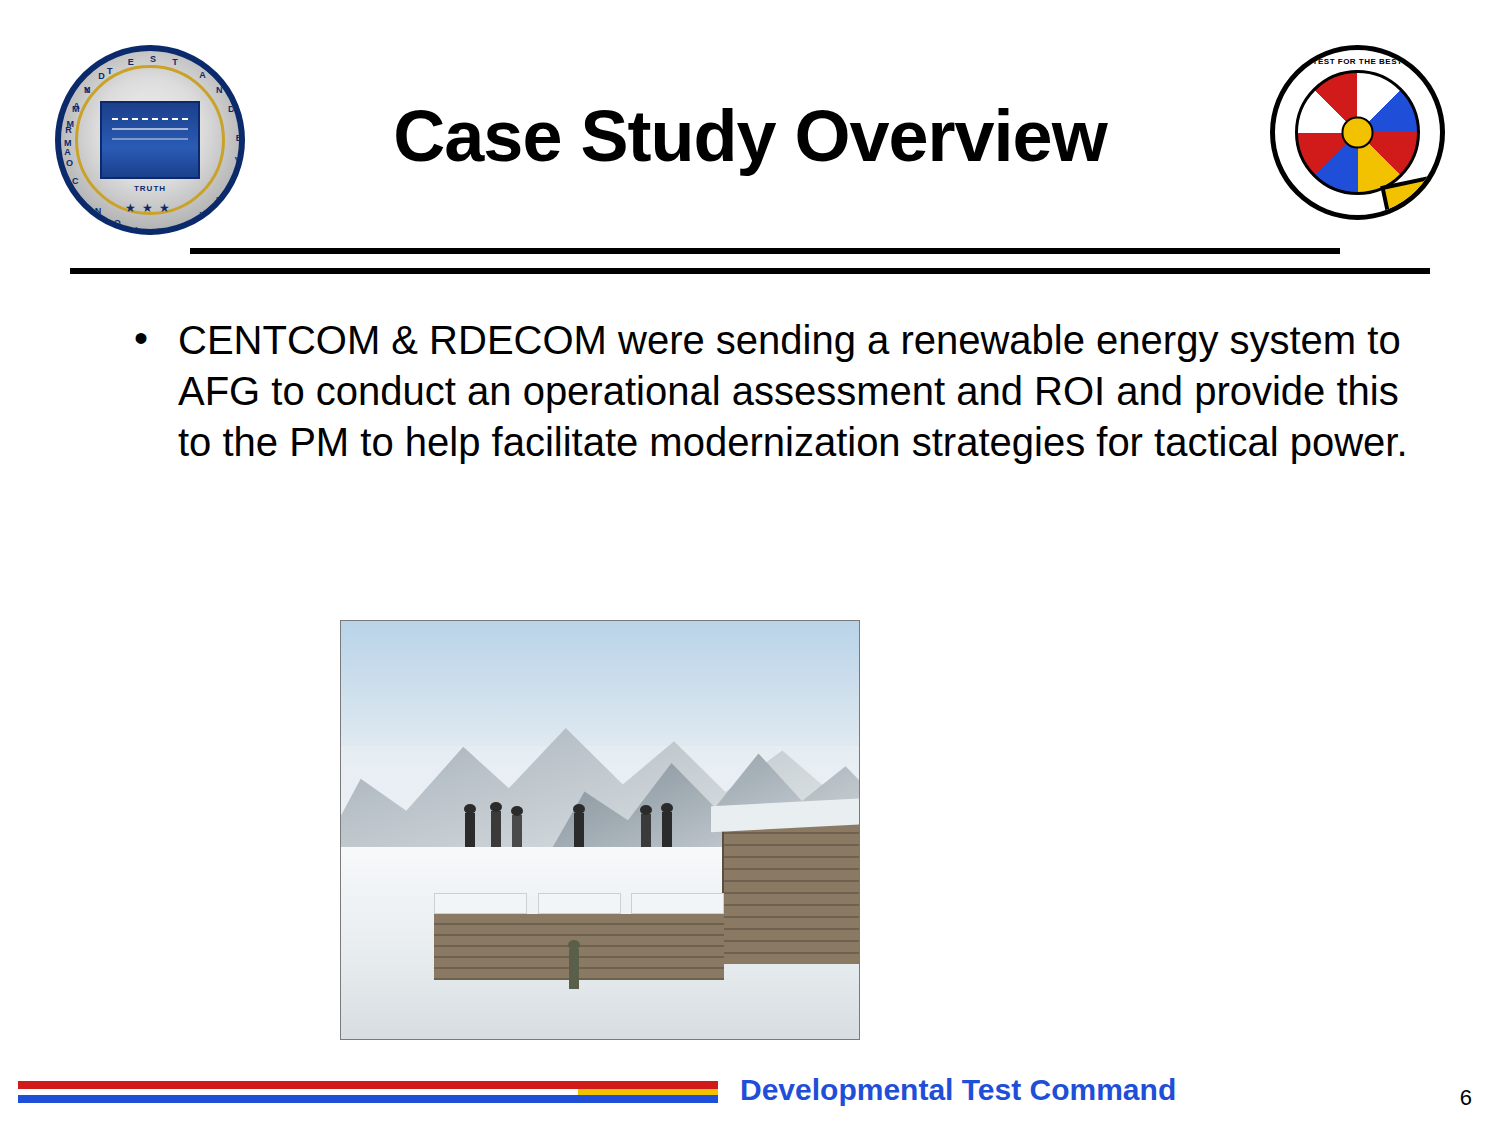A R M Y T E S T A N D E V A L U A T I O N C O M M A N D
TRUTH
★★★
TEST FOR THE BEST
Case Study Overview
CENTCOM & RDECOM were sending a renewable energy system to AFG to conduct an operational assessment and ROI and provide this to the PM to help facilitate modernization strategies for tactical power.
Developmental Test Command
6